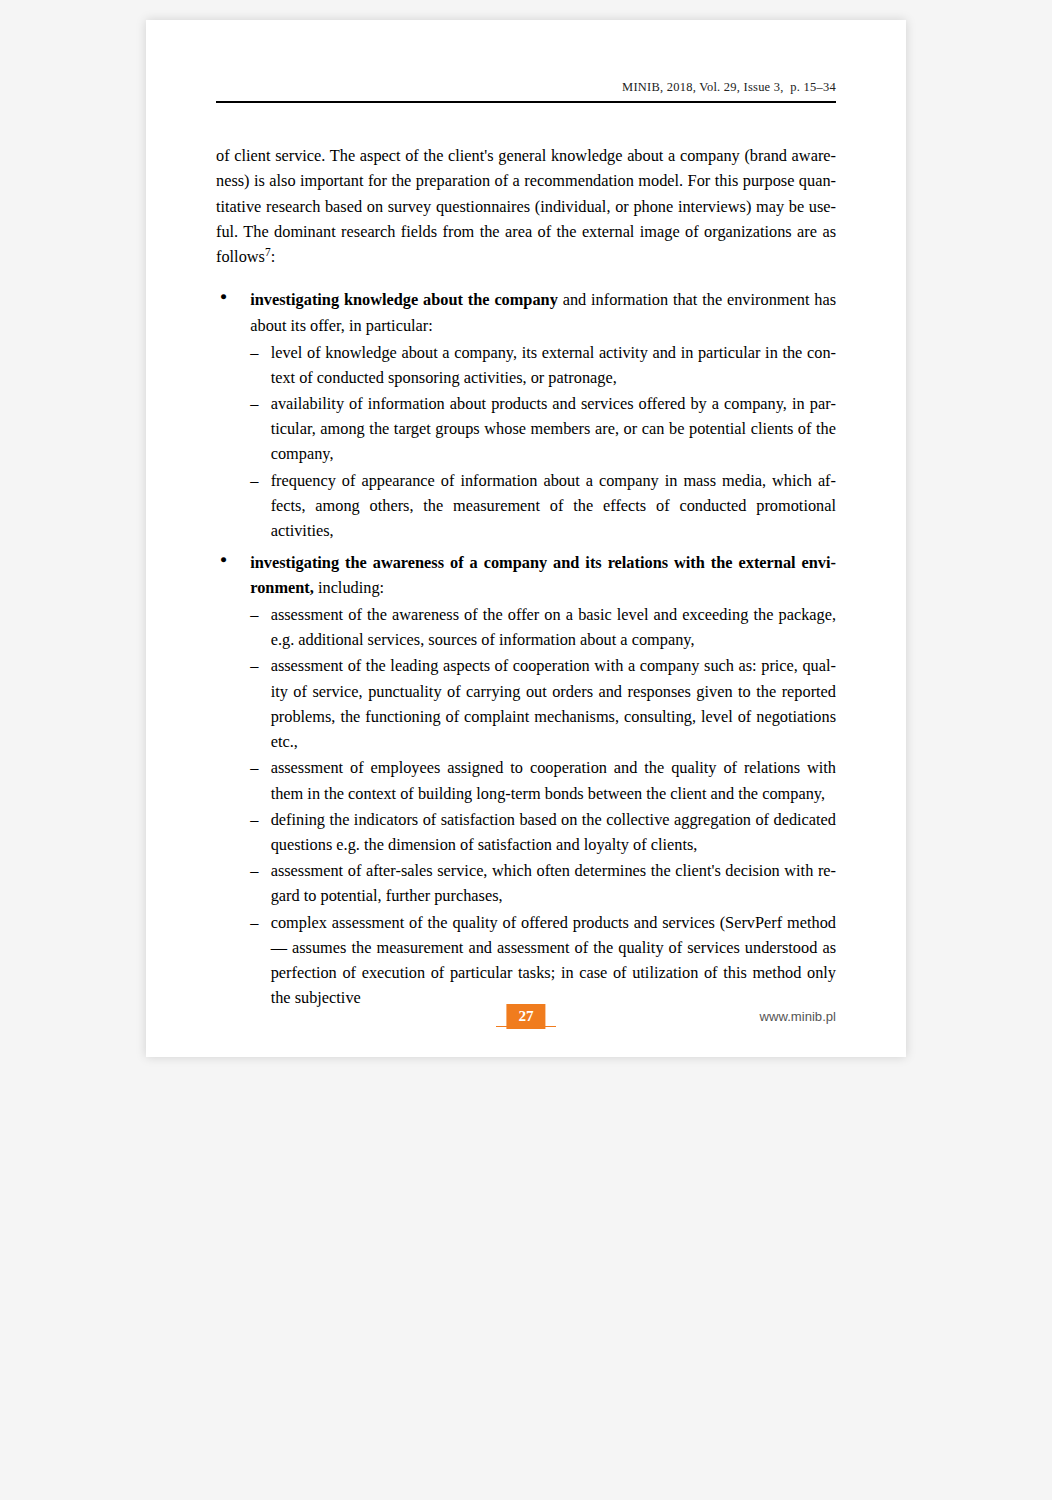MINIB, 2018, Vol. 29, Issue 3, p. 15–34
of client service. The aspect of the client's general knowledge about a company (brand awareness) is also important for the preparation of a recommendation model. For this purpose quantitative research based on survey questionnaires (individual, or phone interviews) may be useful. The dominant research fields from the area of the external image of organizations are as follows7:
investigating knowledge about the company and information that the environment has about its offer, in particular:
level of knowledge about a company, its external activity and in particular in the context of conducted sponsoring activities, or patronage,
availability of information about products and services offered by a company, in particular, among the target groups whose members are, or can be potential clients of the company,
frequency of appearance of information about a company in mass media, which affects, among others, the measurement of the effects of conducted promotional activities,
investigating the awareness of a company and its relations with the external environment, including:
assessment of the awareness of the offer on a basic level and exceeding the package, e.g. additional services, sources of information about a company,
assessment of the leading aspects of cooperation with a company such as: price, quality of service, punctuality of carrying out orders and responses given to the reported problems, the functioning of complaint mechanisms, consulting, level of negotiations etc.,
assessment of employees assigned to cooperation and the quality of relations with them in the context of building long-term bonds between the client and the company,
defining the indicators of satisfaction based on the collective aggregation of dedicated questions e.g. the dimension of satisfaction and loyalty of clients,
assessment of after-sales service, which often determines the client's decision with regard to potential, further purchases,
complex assessment of the quality of offered products and services (ServPerf method — assumes the measurement and assessment of the quality of services understood as perfection of execution of particular tasks; in case of utilization of this method only the subjective
27
www.minib.pl